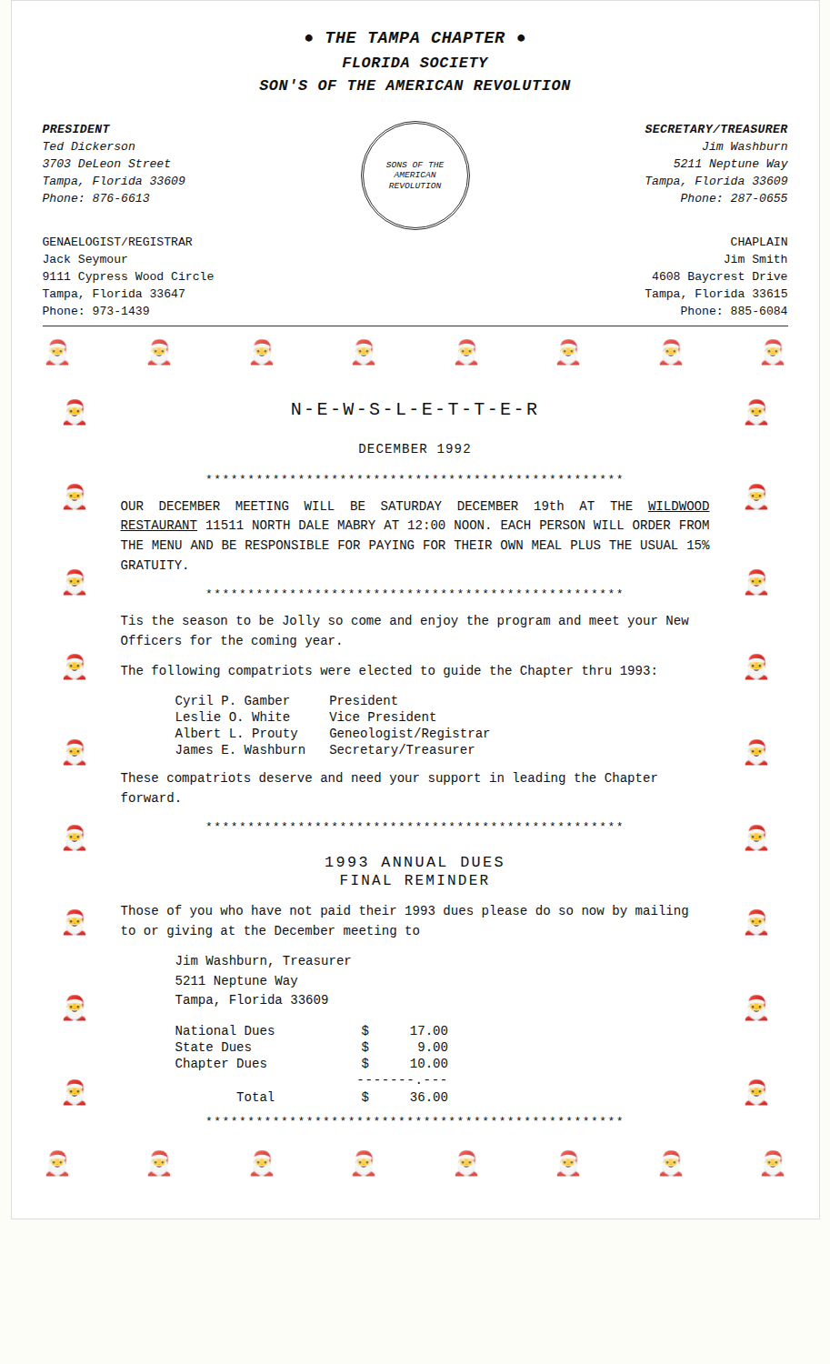● THE TAMPA CHAPTER ●
FLORIDA SOCIETY
SON'S OF THE AMERICAN REVOLUTION
PRESIDENT
Ted Dickerson
3703 DeLeon Street
Tampa, Florida 33609
Phone: 876-6613
SONS OF THE AMERICAN REVOLUTION
SECRETARY/TREASURER
Jim Washburn
5211 Neptune Way
Tampa, Florida 33609
Phone: 287-0655
GENAELOGIST/REGISTRAR
Jack Seymour
9111 Cypress Wood Circle
Tampa, Florida 33647
Phone: 973-1439
CHAPLAIN
Jim Smith
4608 Baycrest Drive
Tampa, Florida 33615
Phone: 885-6084
🎅🎅🎅🎅🎅🎅🎅🎅
🎅🎅🎅🎅🎅🎅🎅🎅🎅
N-E-W-S-L-E-T-T-E-R
DECEMBER 1992
**************************************************
OUR DECEMBER MEETING WILL BE SATURDAY DECEMBER 19th AT THE WILDWOOD RESTAURANT 11511 NORTH DALE MABRY AT 12:00 NOON. EACH PERSON WILL ORDER FROM THE MENU AND BE RESPONSIBLE FOR PAYING FOR THEIR OWN MEAL PLUS THE USUAL 15% GRATUITY.
**************************************************
Tis the season to be Jolly so come and enjoy the program and meet your New Officers for the coming year.
The following compatriots were elected to guide the Chapter thru 1993:
| Cyril P. Gamber | President |
| Leslie O. White | Vice President |
| Albert L. Prouty | Geneologist/Registrar |
| James E. Washburn | Secretary/Treasurer |
These compatriots deserve and need your support in leading the Chapter forward.
**************************************************
1993 ANNUAL DUES
FINAL REMINDER
Those of you who have not paid their 1993 dues please do so now by mailing to or giving at the December meeting to
Jim Washburn, Treasurer
5211 Neptune Way
Tampa, Florida 33609
| National Dues | $ | 17.00 |
| State Dues | $ | 9.00 |
| Chapter Dues | $ | 10.00 |
| | -------.--- |
| Total | $ | 36.00 |
**************************************************
🎅🎅🎅🎅🎅🎅🎅🎅🎅
🎅🎅🎅🎅🎅🎅🎅🎅